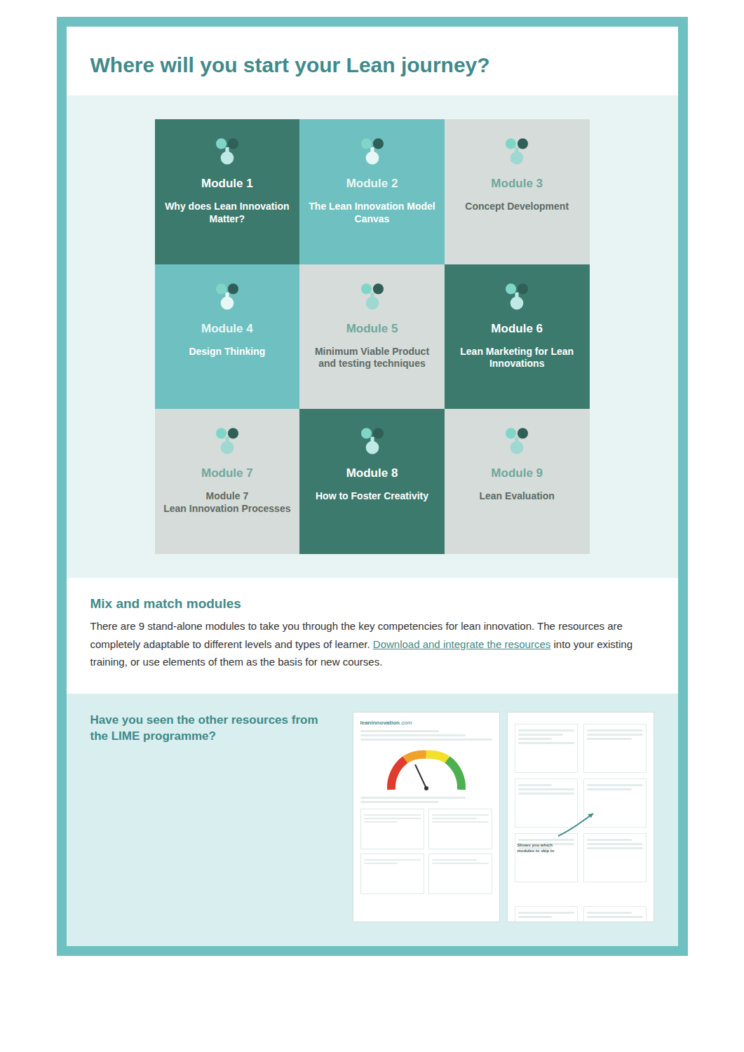Where will you start your Lean journey?
Module 1
Why does Lean Innovation Matter?
Module 2
The Lean Innovation Model Canvas
Module 3
Concept Development
Module 4
Design Thinking
Module 5
Minimum Viable Product and testing techniques
Module 6
Lean Marketing for Lean Innovations
Module 7
Module 7
Lean Innovation Processes
Module 8
How to Foster Creativity
Module 9
Lean Evaluation
Mix and match modules
There are 9 stand-alone modules to take you through the key competencies for lean innovation. The resources are completely adaptable to different levels and types of learner. Download and integrate the resources into your existing training, or use elements of them as the basis for new courses.
Have you seen the other resources from the LIME programme?
leaninnovation.com
Shows you which modules to skip to